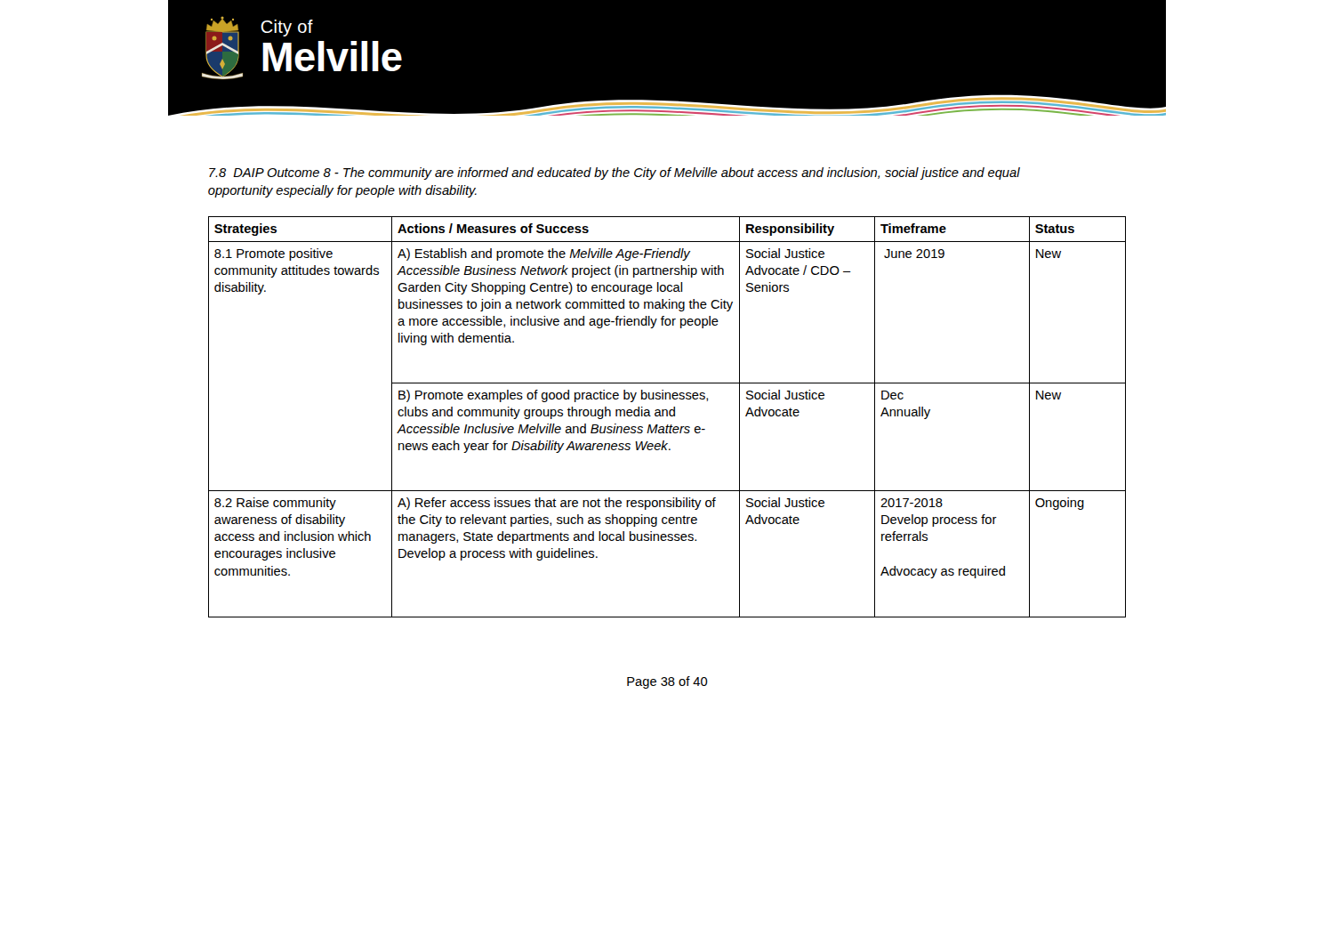City of
Melville
7.8 DAIP Outcome 8 - The community are informed and educated by the City of Melville about access and inclusion, social justice and equal opportunity especially for people with disability.
| Strategies | Actions / Measures of Success | Responsibility | Timeframe | Status |
| --- | --- | --- | --- | --- |
| 8.1 Promote positive community attitudes towards disability. | A) Establish and promote the Melville Age-Friendly Accessible Business Network project (in partnership with Garden City Shopping Centre) to encourage local businesses to join a network committed to making the City a more accessible, inclusive and age-friendly for people living with dementia. | Social Justice Advocate / CDO – Seniors | June 2019 | New |
| B) Promote examples of good practice by businesses, clubs and community groups through media and Accessible Inclusive Melville and Business Matters e-news each year for Disability Awareness Week . | Social Justice Advocate | Dec Annually | New |
| 8.2 Raise community awareness of disability access and inclusion which encourages inclusive communities. | A) Refer access issues that are not the responsibility of the City to relevant parties, such as shopping centre managers, State departments and local businesses. Develop a process with guidelines. | Social Justice Advocate | 2017-2018 Develop process for referrals Advocacy as required | Ongoing |
Page 38 of 40